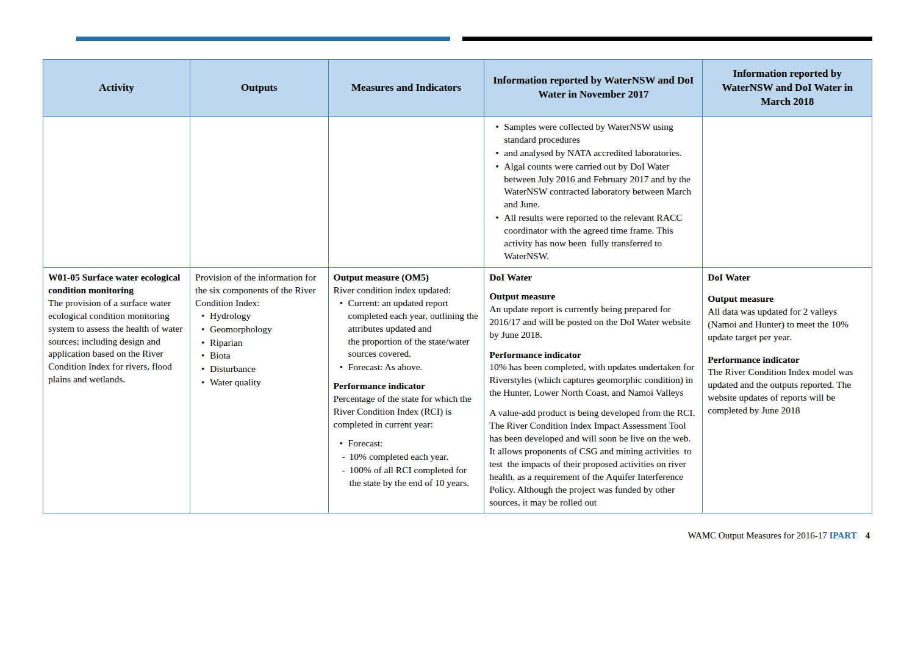| Activity | Outputs | Measures and Indicators | Information reported by WaterNSW and DoI Water in November 2017 | Information reported by WaterNSW and DoI Water in March 2018 |
| --- | --- | --- | --- | --- |
| | | | Samples were collected by WaterNSW using standard procedures and analysed by NATA accredited laboratories. Algal counts were carried out by DoI Water between July 2016 and February 2017 and by the WaterNSW contracted laboratory between March and June. All results were reported to the relevant RACC coordinator with the agreed time frame. This activity has now been fully transferred to WaterNSW. | |
| W01-05 Surface water ecological condition monitoring The provision of a surface water ecological condition monitoring system to assess the health of water sources; including design and application based on the River Condition Index for rivers, flood plains and wetlands. | Provision of the information for the six components of the River Condition Index: Hydrology Geomorphology Riparian Biota Disturbance Water quality | Output measure (OM5) River condition index updated: Current: an updated report completed each year, outlining the attributes updated and the proportion of the state/water sources covered. Forecast: As above. Performance indicator Percentage of the state for which the River Condition Index (RCI) is completed in current year: Forecast: 10% completed each year. 100% of all RCI completed for the state by the end of 10 years. | DoI Water Output measure An update report is currently being prepared for 2016/17 and will be posted on the DoI Water website by June 2018. Performance indicator 10% has been completed, with updates undertaken for Riverstyles (which captures geomorphic condition) in the Hunter, Lower North Coast, and Namoi Valleys A value-add product is being developed from the RCI. The River Condition Index Impact Assessment Tool has been developed and will soon be live on the web. It allows proponents of CSG and mining activities to test the impacts of their proposed activities on river health, as a requirement of the Aquifer Interference Policy. Although the project was funded by other sources, it may be rolled out | DoI Water Output measure All data was updated for 2 valleys (Namoi and Hunter) to meet the 10% update target per year. Performance indicator The River Condition Index model was updated and the outputs reported. The website updates of reports will be completed by June 2018 |
WAMC Output Measures for 2016-17 IPART 4